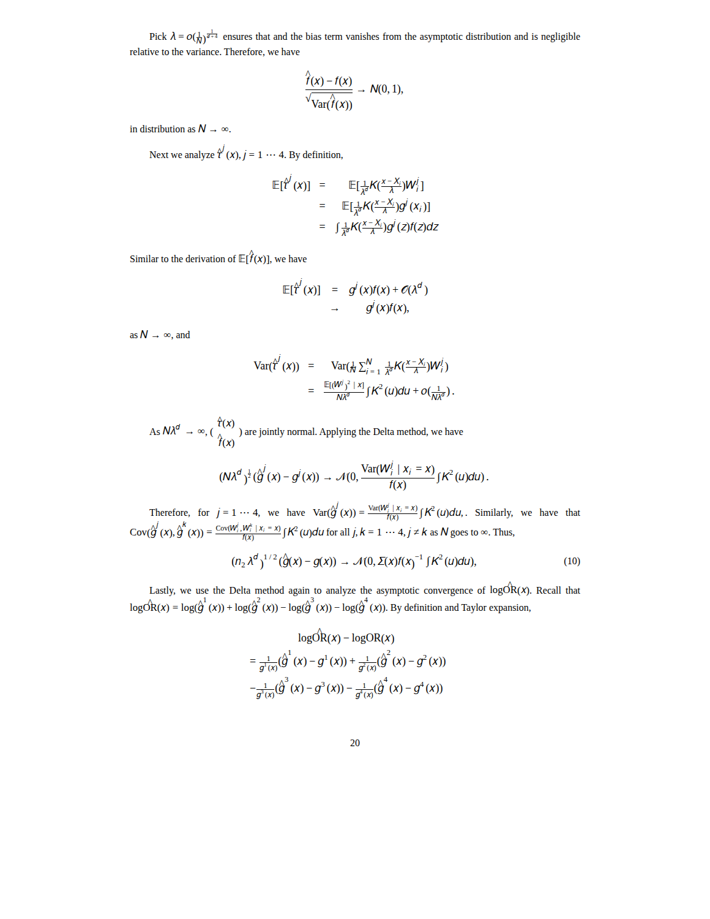Pick λ=o(1N)1d+4 ensures that and the bias term vanishes from the asymptotic distribution and is negligible relative to the variance. Therefore, we have
f^(x)−f(x) Var(f^(x)) → N(0,1),
in distribution as N→∞.
Next we analyze τ^j(x),j=1⋯4. By definition,
𝔼[τ^j(x)] = 𝔼[1λdK(x−Xiλ)Wij] = 𝔼[1λdK(x−Xiλ)gj(xi)] = ∫1λdK(x−Xiλ)gj(z)f(z)dz
Similar to the derivation of 𝔼[f^(x)], we have
𝔼[τ^j(x)] = gj(x)f(x)+𝒪(λd) → gj(x)f(x),
as N→∞, and
Var(τ^j(x)) = Var(1N∑i=1N1λdK(x−Xiλ)Wij) = 𝔼[(Wj)2|x]Nλd∫K2(u)du+o(1Nλd).
As Nλd→∞, (τ^(x)f^(x)) are jointly normal. Applying the Delta method, we have
(Nλd)12 (g^j(x)−gj(x)) → 𝒩(0,Var(Wij|xi=x)f(x)∫K2(u)du).
Therefore, for j=1⋯4, we have Var(g^j(x))=Var(Wij|xi=x)f(x)∫K2(u)du,. Similarly, we have that Cov(g^j(x),g^k(x))=Cov(Wij,Wik|xi=x)f(x)∫K2(u)du for all j,k=1⋯4,j≠k as N goes to ∞. Thus,
(n2λd)1/2 (g^(x)−g(x)) → 𝒩(0,Σ(x)f(x)−1∫K2(u)du), (10)
Lastly, we use the Delta method again to analyze the asymptotic convergence of logOR^(x). Recall that logOR^(x)=log(g^1(x))+log(g^2(x))−log(g^3(x))−log(g^4(x)). By definition and Taylor expansion,
logOR^(x)−logOR(x) =1g1(x)(g^1(x)−g1(x))+1g2(x)(g^2(x)−g2(x)) −1g3(x)(g^3(x)−g3(x))−1g4(x)(g^4(x)−g4(x))
20